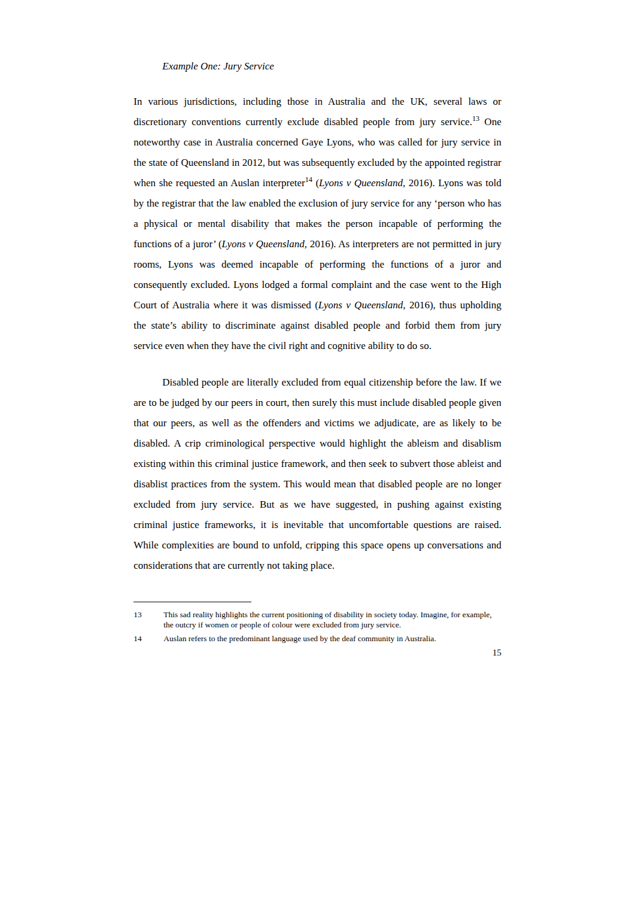Example One: Jury Service
In various jurisdictions, including those in Australia and the UK, several laws or discretionary conventions currently exclude disabled people from jury service.13 One noteworthy case in Australia concerned Gaye Lyons, who was called for jury service in the state of Queensland in 2012, but was subsequently excluded by the appointed registrar when she requested an Auslan interpreter14 (Lyons v Queensland, 2016). Lyons was told by the registrar that the law enabled the exclusion of jury service for any ‘person who has a physical or mental disability that makes the person incapable of performing the functions of a juror’ (Lyons v Queensland, 2016). As interpreters are not permitted in jury rooms, Lyons was deemed incapable of performing the functions of a juror and consequently excluded. Lyons lodged a formal complaint and the case went to the High Court of Australia where it was dismissed (Lyons v Queensland, 2016), thus upholding the state’s ability to discriminate against disabled people and forbid them from jury service even when they have the civil right and cognitive ability to do so.
Disabled people are literally excluded from equal citizenship before the law. If we are to be judged by our peers in court, then surely this must include disabled people given that our peers, as well as the offenders and victims we adjudicate, are as likely to be disabled. A crip criminological perspective would highlight the ableism and disablism existing within this criminal justice framework, and then seek to subvert those ableist and disablist practices from the system. This would mean that disabled people are no longer excluded from jury service. But as we have suggested, in pushing against existing criminal justice frameworks, it is inevitable that uncomfortable questions are raised. While complexities are bound to unfold, cripping this space opens up conversations and considerations that are currently not taking place.
13
This sad reality highlights the current positioning of disability in society today. Imagine, for example, the outcry if women or people of colour were excluded from jury service.
14
Auslan refers to the predominant language used by the deaf community in Australia.
15